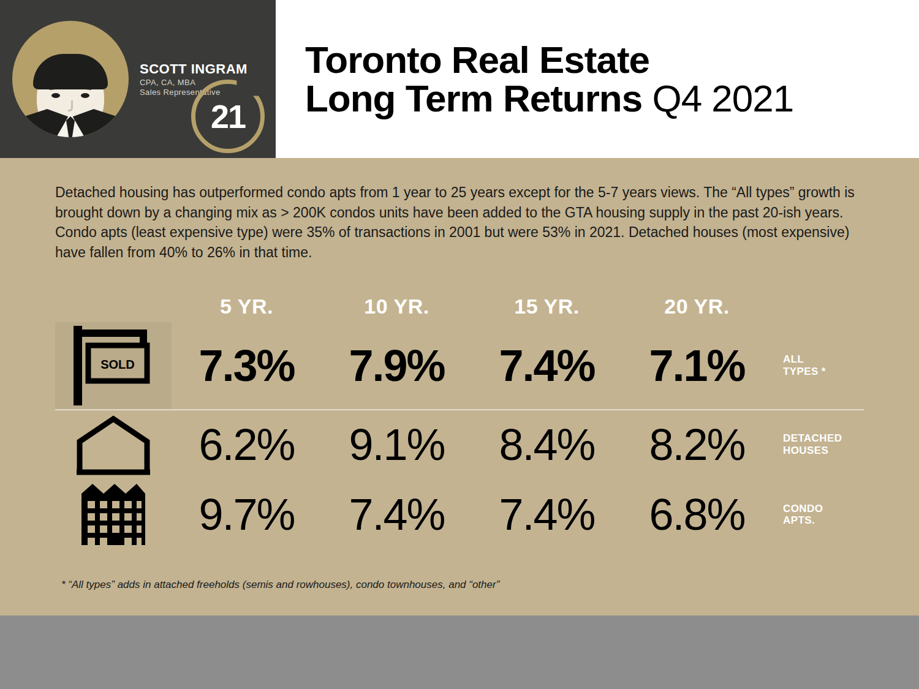SCOTT INGRAM
CPA, CA, MBA
Sales Representative
21
Toronto Real Estate
Long Term Returns Q4 2021
Detached housing has outperformed condo apts from 1 year to 25 years except for the 5-7 years views. The “All types” growth is brought down by a changing mix as > 200K condos units have been added to the GTA housing supply in the past 20-ish years. Condo apts (least expensive type) were 35% of transactions in 2001 but were 53% in 2021. Detached houses (most expensive) have fallen from 40% to 26% in that time.
| | 5 YR. | 10 YR. | 15 YR. | 20 YR. | |
| --- | --- | --- | --- | --- | --- |
| SOLD | 7.3% | 7.9% | 7.4% | 7.1% | ALL TYPES * |
| | 6.2% | 9.1% | 8.4% | 8.2% | DETACHED HOUSES |
| | 9.7% | 7.4% | 7.4% | 6.8% | CONDO APTS. |
* “All types” adds in attached freeholds (semis and rowhouses), condo townhouses, and “other”